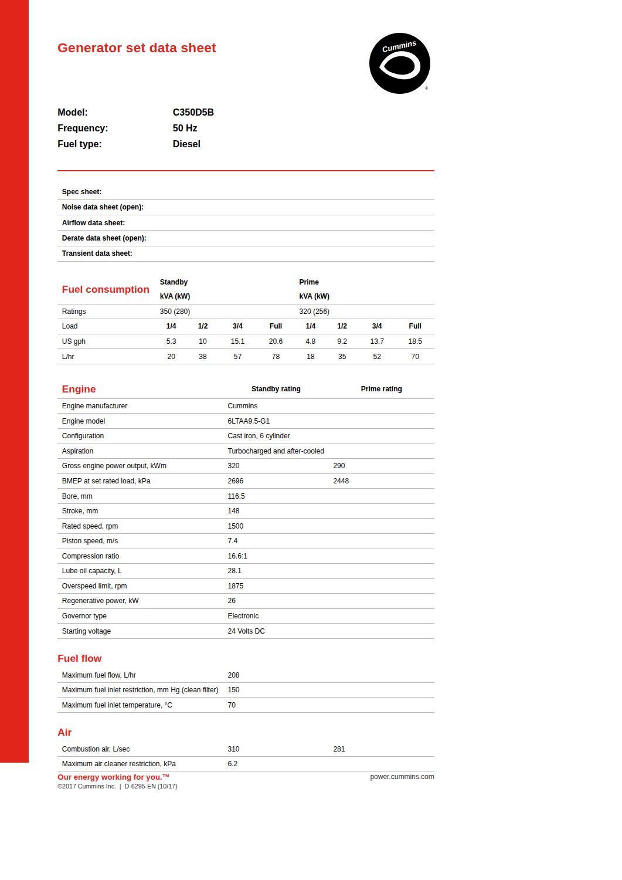Generator set data sheet
Cummins ®
| Model: | C350D5B |
| Frequency: | 50 Hz |
| Fuel type: | Diesel |
| Spec sheet: | |
| Noise data sheet (open): | |
| Airflow data sheet: | |
| Derate data sheet (open): | |
| Transient data sheet: | |
| Fuel consumption | Standby | Prime |
| kVA (kW) | kVA (kW) |
| Ratings | 350 (280) | 320 (256) |
| Load | 1/4 | 1/2 | 3/4 | Full | 1/4 | 1/2 | 3/4 | Full |
| US gph | 5.3 | 10 | 15.1 | 20.6 | 4.8 | 9.2 | 13.7 | 18.5 |
| L/hr | 20 | 38 | 57 | 78 | 18 | 35 | 52 | 70 |
| Engine | Standby rating | Prime rating |
| Engine manufacturer | Cummins |
| Engine model | 6LTAA9.5-G1 |
| Configuration | Cast iron, 6 cylinder |
| Aspiration | Turbocharged and after-cooled |
| Gross engine power output, kWm | 320 | 290 |
| BMEP at set rated load, kPa | 2696 | 2448 |
| Bore, mm | 116.5 |
| Stroke, mm | 148 |
| Rated speed, rpm | 1500 |
| Piston speed, m/s | 7.4 |
| Compression ratio | 16.6:1 |
| Lube oil capacity, L | 28.1 |
| Overspeed limit, rpm | 1875 |
| Regenerative power, kW | 26 |
| Governor type | Electronic |
| Starting voltage | 24 Volts DC |
Fuel flow
| Maximum fuel flow, L/hr | 208 |
| Maximum fuel inlet restriction, mm Hg (clean filter) | 150 |
| Maximum fuel inlet temperature, °C | 70 |
Air
| Combustion air, L/sec | 310 | 281 |
| Maximum air cleaner restriction, kPa | 6.2 |
power.cummins.com
Our energy working for you.™
©2017 Cummins Inc. | D-6295-EN (10/17)